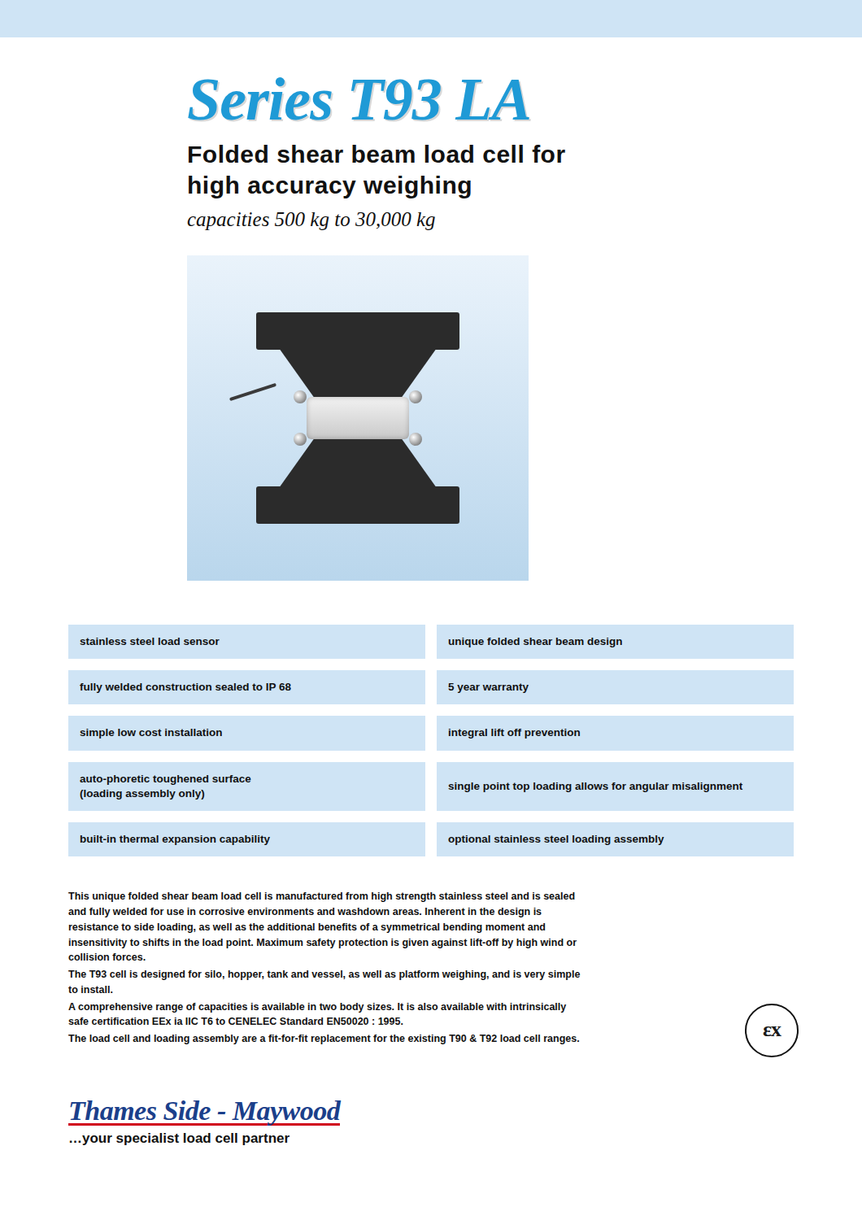Series T93 LA
Folded shear beam load cell for
high accuracy weighing
capacities 500 kg to 30,000 kg
| stainless steel load sensor | unique folded shear beam design |
| fully welded construction sealed to IP 68 | 5 year warranty |
| simple low cost installation | integral lift off prevention |
| auto-phoretic toughened surface (loading assembly only) | single point top loading allows for angular misalignment |
| built-in thermal expansion capability | optional stainless steel loading assembly |
This unique folded shear beam load cell is manufactured from high strength stainless steel and is sealed and fully welded for use in corrosive environments and washdown areas. Inherent in the design is resistance to side loading, as well as the additional benefits of a symmetrical bending moment and insensitivity to shifts in the load point. Maximum safety protection is given against lift-off by high wind or collision forces.
The T93 cell is designed for silo, hopper, tank and vessel, as well as platform weighing, and is very simple to install.
A comprehensive range of capacities is available in two body sizes. It is also available with intrinsically safe certification EEx ia IIC T6 to CENELEC Standard EN50020 : 1995.
The load cell and loading assembly are a fit-for-fit replacement for the existing T90 & T92 load cell ranges.
εx
Thames Side - Maywood
…your specialist load cell partner